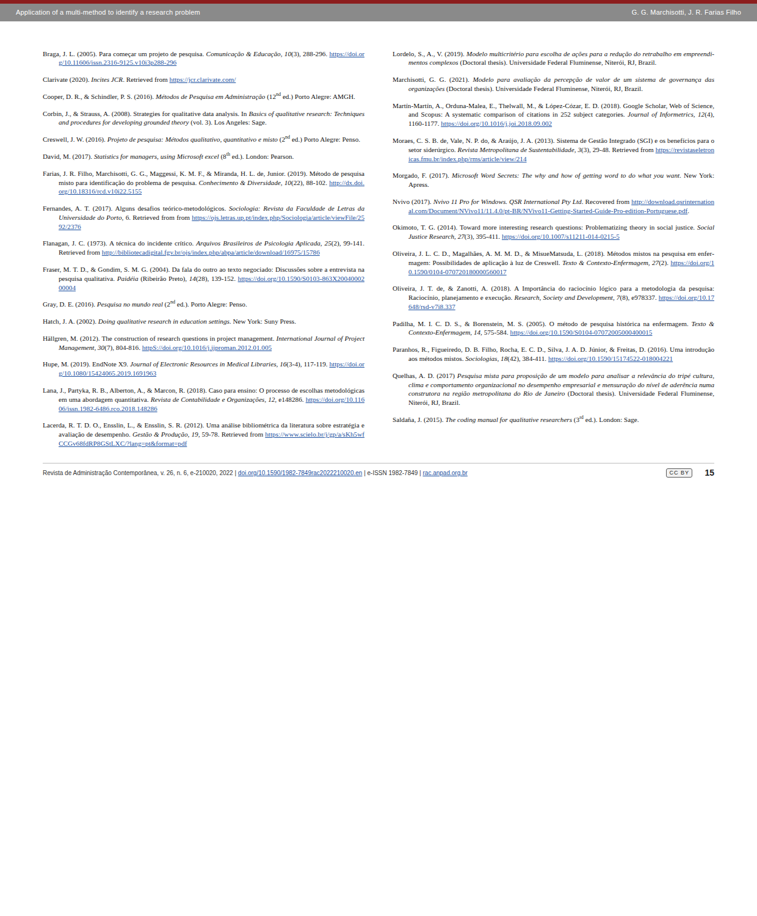Application of a multi-method to identify a research problem G. G. Marchisotti, J. R. Farias Filho
Braga, J. L. (2005). Para começar um projeto de pesquisa. Comunicação & Educação, 10(3), 288-296. https://doi.org/10.11606/issn.2316-9125.v10i3p288-296
Clarivate (2020). Incites JCR. Retrieved from https://jcr.clarivate.com/
Cooper, D. R., & Schindler, P. S. (2016). Métodos de Pesquisa em Administração (12nd ed.) Porto Alegre: AMGH.
Corbin, J., & Strauss, A. (2008). Strategies for qualitative data analysis. In Basics of qualitative research: Techniques and procedures for developing grounded theory (vol. 3). Los Angeles: Sage.
Creswell, J. W. (2016). Projeto de pesquisa: Métodos qualitativo, quantitativo e misto (2nd ed.) Porto Alegre: Penso.
David, M. (2017). Statistics for managers, using Microsoft excel (8th ed.). London: Pearson.
Farias, J. R. Filho, Marchisotti, G. G., Maggessi, K. M. F., & Miranda, H. L. de, Junior. (2019). Método de pesquisa misto para identificação do problema de pesquisa. Conhecimento & Diversidade, 10(22), 88-102. http://dx.doi.org/10.18316/rcd.v10i22.5155
Fernandes, A. T. (2017). Alguns desafios teórico-metodológicos. Sociologia: Revista da Faculdade de Letras da Universidade do Porto, 6. Retrieved from from https://ojs.letras.up.pt/index.php/Sociologia/article/viewFile/2592/2376
Flanagan, J. C. (1973). A técnica do incidente crítico. Arquivos Brasileiros de Psicologia Aplicada, 25(2), 99-141. Retrieved from http://bibliotecadigital.fgv.br/ojs/index.php/abpa/article/download/16975/15786
Fraser, M. T. D., & Gondim, S. M. G. (2004). Da fala do outro ao texto negociado: Discussões sobre a entrevista na pesquisa qualitativa. Paidéia (Ribeirão Preto), 14(28), 139-152. https://doi.org/10.1590/S0103-863X2004000200004
Gray, D. E. (2016). Pesquisa no mundo real (2nd ed.). Porto Alegre: Penso.
Hatch, J. A. (2002). Doing qualitative research in education settings. New York: Suny Press.
Hällgren, M. (2012). The construction of research questions in project management. International Journal of Project Management, 30(7), 804-816. httpS://doi.org/10.1016/j.ijproman.2012.01.005
Hupe, M. (2019). EndNote X9. Journal of Electronic Resources in Medical Libraries, 16(3-4), 117-119. https://doi.org/10.1080/15424065.2019.1691963
Lana, J., Partyka, R. B., Alberton, A., & Marcon, R. (2018). Caso para ensino: O processo de escolhas metodológicas em uma abordagem quantitativa. Revista de Contabilidade e Organizações, 12, e148286. https://doi.org/10.11606/issn.1982-6486.rco.2018.148286
Lacerda, R. T. D. O., Ensslin, L., & Ensslin, S. R. (2012). Uma análise bibliométrica da literatura sobre estratégia e avaliação de desempenho. Gestão & Produção, 19, 59-78. Retrieved from https://www.scielo.br/j/gp/a/sKh5wfCCGv68fdRP8GStLXC/?lang=pt&format=pdf
Lordelo, S., A., V. (2019). Modelo multicritério para escolha de ações para a redução do retrabalho em empreendimentos complexos (Doctoral thesis). Universidade Federal Fluminense, Niterói, RJ, Brazil.
Marchisotti, G. G. (2021). Modelo para avaliação da percepção de valor de um sistema de governança das organizações (Doctoral thesis). Universidade Federal Fluminense, Niterói, RJ, Brazil.
Martín-Martín, A., Orduna-Malea, E., Thelwall, M., & López-Cózar, E. D. (2018). Google Scholar, Web of Science, and Scopus: A systematic comparison of citations in 252 subject categories. Journal of Informetrics, 12(4), 1160-1177. https://doi.org/10.1016/j.joi.2018.09.002
Moraes, C. S. B. de, Vale, N. P. do, & Araújo, J. A. (2013). Sistema de Gestão Integrado (SGI) e os benefícios para o setor siderúrgico. Revista Metropolitana de Sustentabilidade, 3(3), 29-48. Retrieved from https://revistaseletronicas.fmu.br/index.php/rms/article/view/214
Morgado, F. (2017). Microsoft Word Secrets: The why and how of getting word to do what you want. New York: Apress.
Nvivo (2017). Nvivo 11 Pro for Windows. QSR International Pty Ltd. Recovered from http://download.qsrinternational.com/Document/NVivo11/11.4.0/pt-BR/NVivo11-Getting-Started-Guide-Pro-edition-Portuguese.pdf.
Okimoto, T. G. (2014). Toward more interesting research questions: Problematizing theory in social justice. Social Justice Research, 27(3), 395-411. https://doi.org/10.1007/s11211-014-0215-5
Oliveira, J. L. C. D., Magalhães, A. M. M. D., & MisueMatsuda, L. (2018). Métodos mistos na pesquisa em enfermagem: Possibilidades de aplicação à luz de Creswell. Texto & Contexto-Enfermagem, 27(2). https://doi.org/10.1590/0104-070720180000560017
Oliveira, J. T. de, & Zanotti, A. (2018). A Importância do raciocínio lógico para a metodologia da pesquisa: Raciocínio, planejamento e execução. Research, Society and Development, 7(8), e978337. https://doi.org/10.17648/rsd-v7i8.337
Padilha, M. I. C. D. S., & Borenstein, M. S. (2005). O método de pesquisa histórica na enfermagem. Texto & Contexto-Enfermagem, 14, 575-584. https://doi.org/10.1590/S0104-07072005000400015
Paranhos, R., Figueiredo, D. B. Filho, Rocha, E. C. D., Silva, J. A. D. Júnior, & Freitas, D. (2016). Uma introdução aos métodos mistos. Sociologias, 18(42), 384-411. https://doi.org/10.1590/15174522-018004221
Quelhas, A. D. (2017) Pesquisa mista para proposição de um modelo para analisar a relevância do tripé cultura, clima e comportamento organizacional no desempenho empresarial e mensuração do nível de aderência numa construtora na região metropolitana do Rio de Janeiro (Doctoral thesis). Universidade Federal Fluminense, Niterói, RJ, Brazil.
Saldaña, J. (2015). The coding manual for qualitative researchers (3rd ed.). London: Sage.
Revista de Administração Contemporânea, v. 26, n. 6, e-210020, 2022 | doi.org/10.1590/1982-7849rac2022210020.en | e-ISSN 1982-7849 | rac.anpad.org.br
CC BY
15